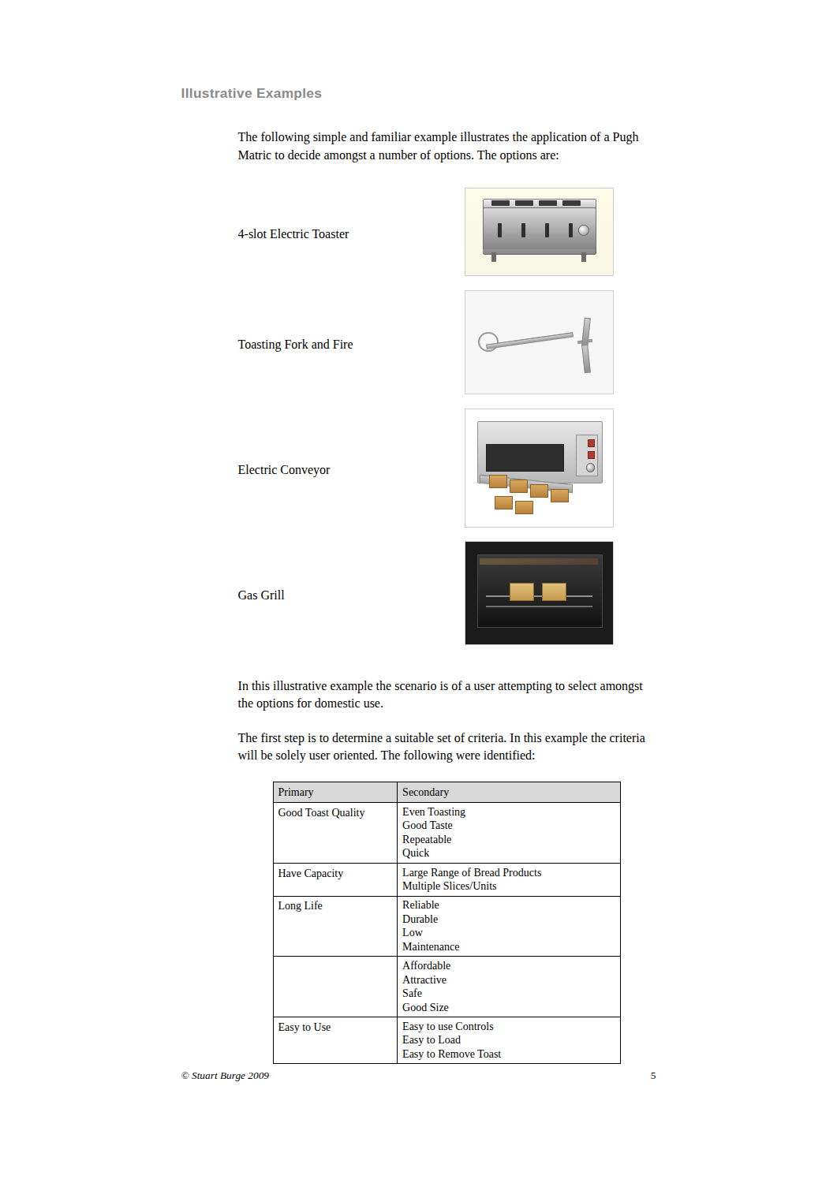Illustrative Examples
The following simple and familiar example illustrates the application of a Pugh Matric to decide amongst a number of options. The options are:
| 4-slot Electric Toaster | |
| Toasting Fork and Fire | |
| Electric Conveyor | |
| Gas Grill | |
In this illustrative example the scenario is of a user attempting to select amongst the options for domestic use.
The first step is to determine a suitable set of criteria. In this example the criteria will be solely user oriented. The following were identified:
| Primary | Secondary |
| --- | --- |
| Good Toast Quality | Even Toasting Good Taste Repeatable Quick |
| Have Capacity | Large Range of Bread Products Multiple Slices/Units |
| Long Life | Reliable Durable Low Maintenance |
| | Affordable Attractive Safe Good Size |
| Easy to Use | Easy to use Controls Easy to Load Easy to Remove Toast |
© Stuart Burge 2009 5